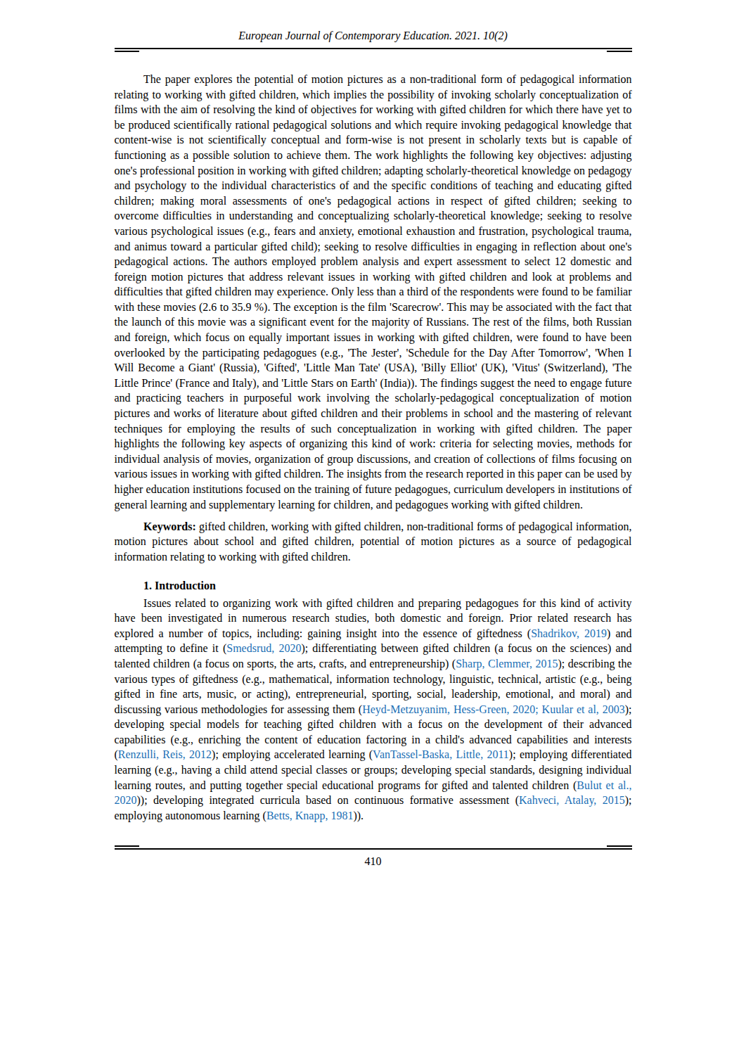European Journal of Contemporary Education. 2021. 10(2)
The paper explores the potential of motion pictures as a non-traditional form of pedagogical information relating to working with gifted children, which implies the possibility of invoking scholarly conceptualization of films with the aim of resolving the kind of objectives for working with gifted children for which there have yet to be produced scientifically rational pedagogical solutions and which require invoking pedagogical knowledge that content-wise is not scientifically conceptual and form-wise is not present in scholarly texts but is capable of functioning as a possible solution to achieve them. The work highlights the following key objectives: adjusting one's professional position in working with gifted children; adapting scholarly-theoretical knowledge on pedagogy and psychology to the individual characteristics of and the specific conditions of teaching and educating gifted children; making moral assessments of one's pedagogical actions in respect of gifted children; seeking to overcome difficulties in understanding and conceptualizing scholarly-theoretical knowledge; seeking to resolve various psychological issues (e.g., fears and anxiety, emotional exhaustion and frustration, psychological trauma, and animus toward a particular gifted child); seeking to resolve difficulties in engaging in reflection about one's pedagogical actions. The authors employed problem analysis and expert assessment to select 12 domestic and foreign motion pictures that address relevant issues in working with gifted children and look at problems and difficulties that gifted children may experience. Only less than a third of the respondents were found to be familiar with these movies (2.6 to 35.9 %). The exception is the film 'Scarecrow'. This may be associated with the fact that the launch of this movie was a significant event for the majority of Russians. The rest of the films, both Russian and foreign, which focus on equally important issues in working with gifted children, were found to have been overlooked by the participating pedagogues (e.g., 'The Jester', 'Schedule for the Day After Tomorrow', 'When I Will Become a Giant' (Russia), 'Gifted', 'Little Man Tate' (USA), 'Billy Elliot' (UK), 'Vitus' (Switzerland), 'The Little Prince' (France and Italy), and 'Little Stars on Earth' (India)). The findings suggest the need to engage future and practicing teachers in purposeful work involving the scholarly-pedagogical conceptualization of motion pictures and works of literature about gifted children and their problems in school and the mastering of relevant techniques for employing the results of such conceptualization in working with gifted children. The paper highlights the following key aspects of organizing this kind of work: criteria for selecting movies, methods for individual analysis of movies, organization of group discussions, and creation of collections of films focusing on various issues in working with gifted children. The insights from the research reported in this paper can be used by higher education institutions focused on the training of future pedagogues, curriculum developers in institutions of general learning and supplementary learning for children, and pedagogues working with gifted children.
Keywords: gifted children, working with gifted children, non-traditional forms of pedagogical information, motion pictures about school and gifted children, potential of motion pictures as a source of pedagogical information relating to working with gifted children.
1. Introduction
Issues related to organizing work with gifted children and preparing pedagogues for this kind of activity have been investigated in numerous research studies, both domestic and foreign. Prior related research has explored a number of topics, including: gaining insight into the essence of giftedness (Shadrikov, 2019) and attempting to define it (Smedsrud, 2020); differentiating between gifted children (a focus on the sciences) and talented children (a focus on sports, the arts, crafts, and entrepreneurship) (Sharp, Clemmer, 2015); describing the various types of giftedness (e.g., mathematical, information technology, linguistic, technical, artistic (e.g., being gifted in fine arts, music, or acting), entrepreneurial, sporting, social, leadership, emotional, and moral) and discussing various methodologies for assessing them (Heyd-Metzuyanim, Hess-Green, 2020; Kuular et al, 2003); developing special models for teaching gifted children with a focus on the development of their advanced capabilities (e.g., enriching the content of education factoring in a child's advanced capabilities and interests (Renzulli, Reis, 2012); employing accelerated learning (VanTassel-Baska, Little, 2011); employing differentiated learning (e.g., having a child attend special classes or groups; developing special standards, designing individual learning routes, and putting together special educational programs for gifted and talented children (Bulut et al., 2020)); developing integrated curricula based on continuous formative assessment (Kahveci, Atalay, 2015); employing autonomous learning (Betts, Knapp, 1981)).
410